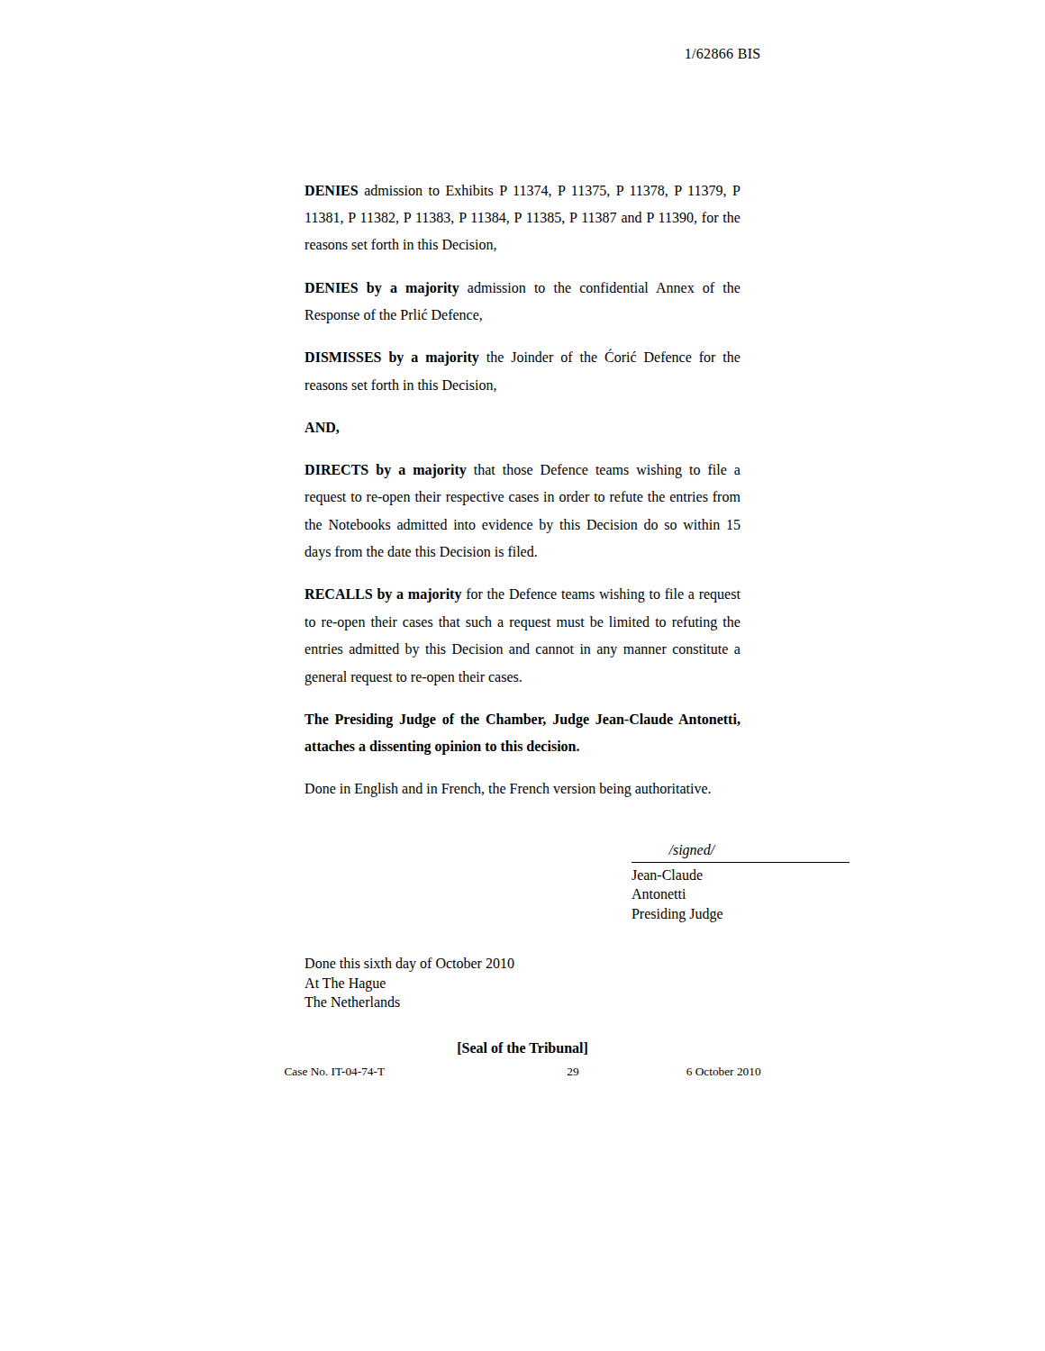1/62866 BIS
DENIES admission to Exhibits P 11374, P 11375, P 11378, P 11379, P 11381, P 11382, P 11383, P 11384, P 11385, P 11387 and P 11390, for the reasons set forth in this Decision,
DENIES by a majority admission to the confidential Annex of the Response of the Prlić Defence,
DISMISSES by a majority the Joinder of the Ćorić Defence for the reasons set forth in this Decision,
AND,
DIRECTS by a majority that those Defence teams wishing to file a request to re-open their respective cases in order to refute the entries from the Notebooks admitted into evidence by this Decision do so within 15 days from the date this Decision is filed.
RECALLS by a majority for the Defence teams wishing to file a request to re-open their cases that such a request must be limited to refuting the entries admitted by this Decision and cannot in any manner constitute a general request to re-open their cases.
The Presiding Judge of the Chamber, Judge Jean-Claude Antonetti, attaches a dissenting opinion to this decision.
Done in English and in French, the French version being authoritative.
/signed/
Jean-Claude Antonetti
Presiding Judge
Done this sixth day of October 2010
At The Hague
The Netherlands
[Seal of the Tribunal]
Case No. IT-04-74-T
29
6 October 2010